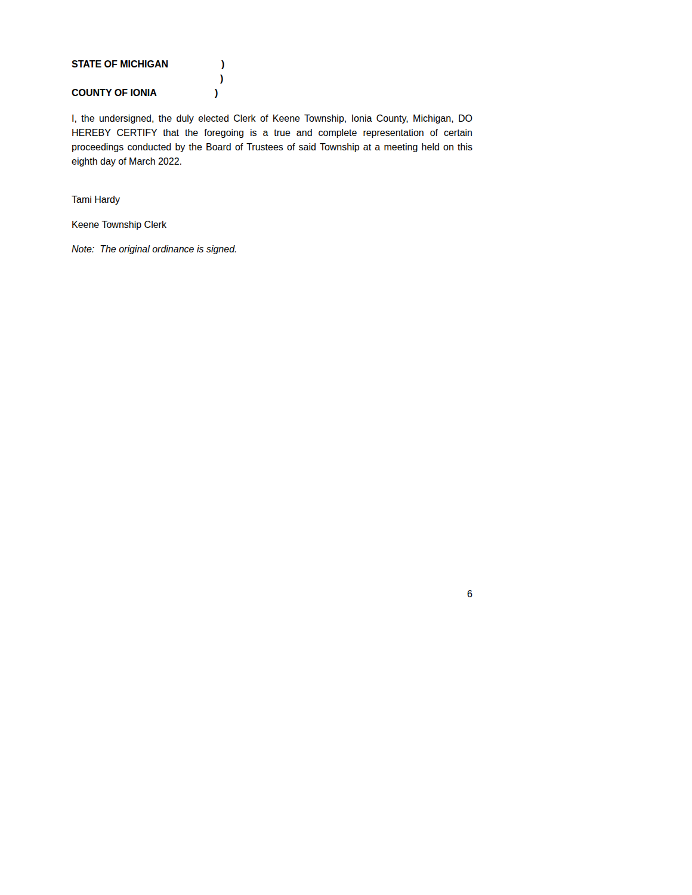STATE OF MICHIGAN )
)
COUNTY OF IONIA )
I, the undersigned, the duly elected Clerk of Keene Township, Ionia County, Michigan, DO HEREBY CERTIFY that the foregoing is a true and complete representation of certain proceedings conducted by the Board of Trustees of said Township at a meeting held on this eighth day of March 2022.
Tami Hardy
Keene Township Clerk
Note: The original ordinance is signed.
6